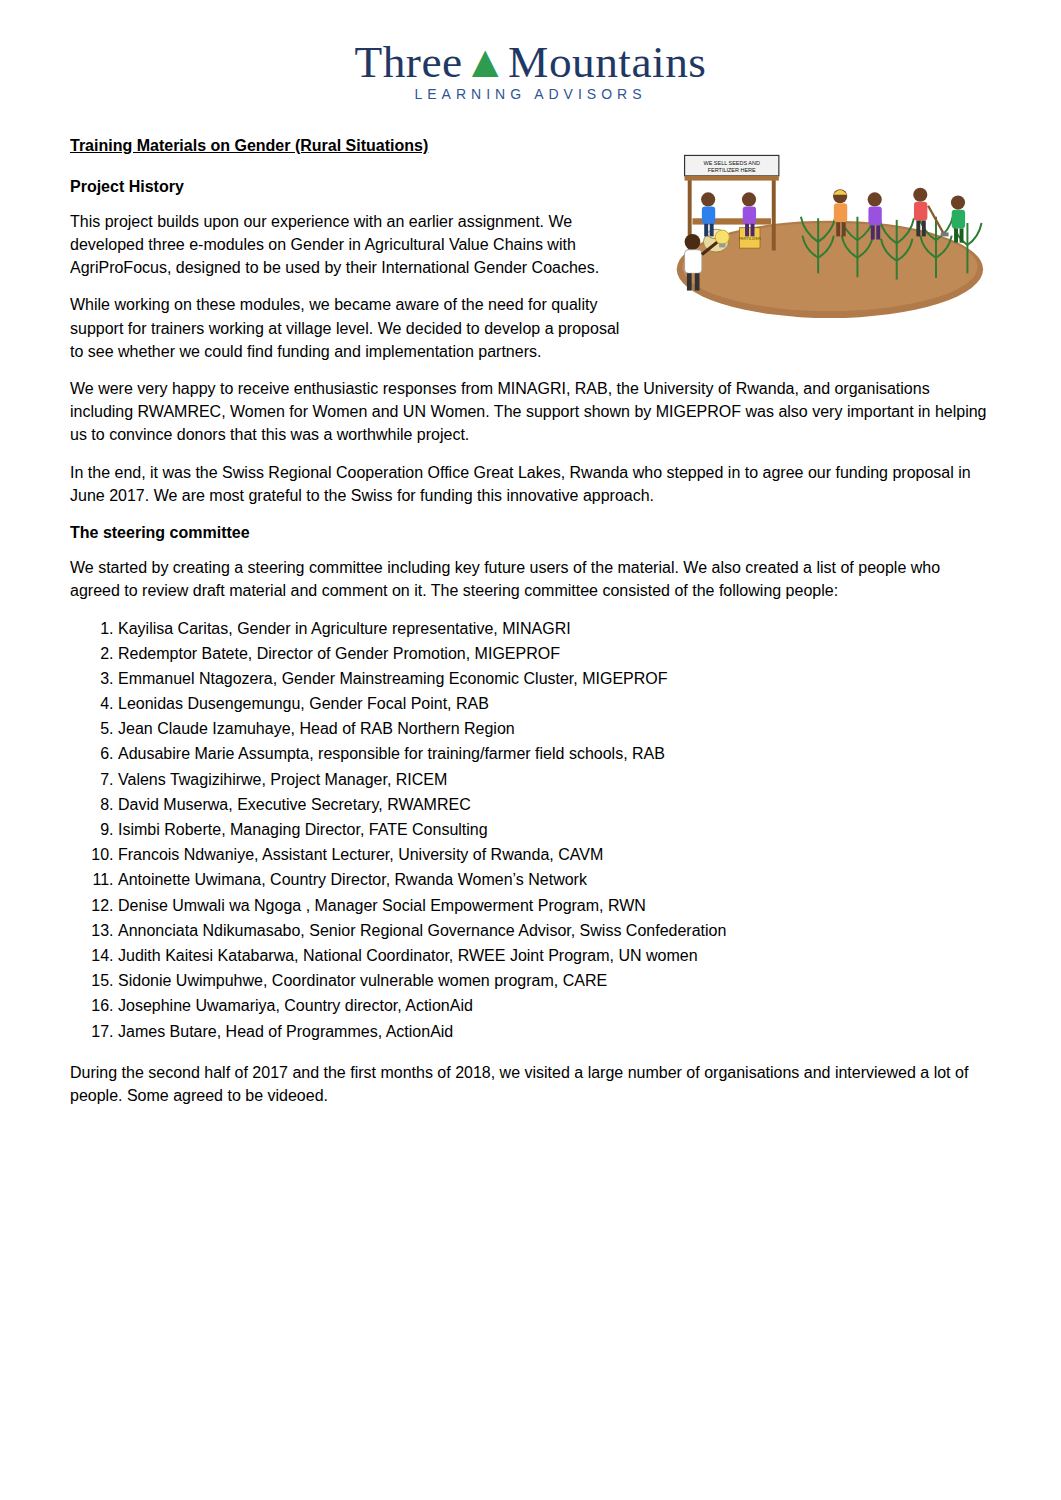Three▲Mountains LEARNING ADVISORS
WE SELL SEEDS AND FERTILIZER HERE FERTILIZER
Training Materials on Gender (Rural Situations)
Project History
This project builds upon our experience with an earlier assignment. We developed three e-modules on Gender in Agricultural Value Chains with AgriProFocus, designed to be used by their International Gender Coaches.
While working on these modules, we became aware of the need for quality support for trainers working at village level. We decided to develop a proposal to see whether we could find funding and implementation partners.
We were very happy to receive enthusiastic responses from MINAGRI, RAB, the University of Rwanda, and organisations including RWAMREC, Women for Women and UN Women. The support shown by MIGEPROF was also very important in helping us to convince donors that this was a worthwhile project.
In the end, it was the Swiss Regional Cooperation Office Great Lakes, Rwanda who stepped in to agree our funding proposal in June 2017. We are most grateful to the Swiss for funding this innovative approach.
The steering committee
We started by creating a steering committee including key future users of the material. We also created a list of people who agreed to review draft material and comment on it. The steering committee consisted of the following people:
Kayilisa Caritas, Gender in Agriculture representative, MINAGRI
Redemptor Batete, Director of Gender Promotion, MIGEPROF
Emmanuel Ntagozera, Gender Mainstreaming Economic Cluster, MIGEPROF
Leonidas Dusengemungu, Gender Focal Point, RAB
Jean Claude Izamuhaye, Head of RAB Northern Region
Adusabire Marie Assumpta, responsible for training/farmer field schools, RAB
Valens Twagizihirwe, Project Manager, RICEM
David Muserwa, Executive Secretary, RWAMREC
Isimbi Roberte, Managing Director, FATE Consulting
Francois Ndwaniye, Assistant Lecturer, University of Rwanda, CAVM
Antoinette Uwimana, Country Director, Rwanda Women’s Network
Denise Umwali wa Ngoga , Manager Social Empowerment Program, RWN
Annonciata Ndikumasabo, Senior Regional Governance Advisor, Swiss Confederation
Judith Kaitesi Katabarwa, National Coordinator, RWEE Joint Program, UN women
Sidonie Uwimpuhwe, Coordinator vulnerable women program, CARE
Josephine Uwamariya, Country director, ActionAid
James Butare, Head of Programmes, ActionAid
During the second half of 2017 and the first months of 2018, we visited a large number of organisations and interviewed a lot of people. Some agreed to be videoed.